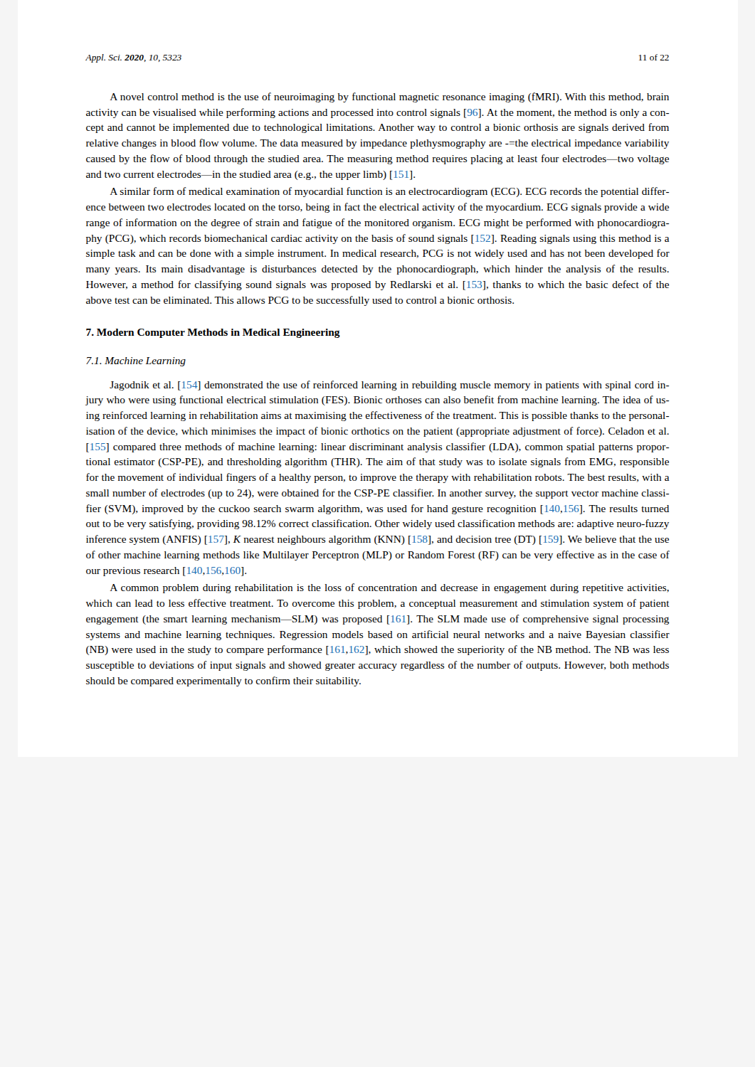Appl. Sci. 2020, 10, 5323 11 of 22
A novel control method is the use of neuroimaging by functional magnetic resonance imaging (fMRI). With this method, brain activity can be visualised while performing actions and processed into control signals [96]. At the moment, the method is only a concept and cannot be implemented due to technological limitations. Another way to control a bionic orthosis are signals derived from relative changes in blood flow volume. The data measured by impedance plethysmography are -=the electrical impedance variability caused by the flow of blood through the studied area. The measuring method requires placing at least four electrodes—two voltage and two current electrodes—in the studied area (e.g., the upper limb) [151].
A similar form of medical examination of myocardial function is an electrocardiogram (ECG). ECG records the potential difference between two electrodes located on the torso, being in fact the electrical activity of the myocardium. ECG signals provide a wide range of information on the degree of strain and fatigue of the monitored organism. ECG might be performed with phonocardiography (PCG), which records biomechanical cardiac activity on the basis of sound signals [152]. Reading signals using this method is a simple task and can be done with a simple instrument. In medical research, PCG is not widely used and has not been developed for many years. Its main disadvantage is disturbances detected by the phonocardiograph, which hinder the analysis of the results. However, a method for classifying sound signals was proposed by Redlarski et al. [153], thanks to which the basic defect of the above test can be eliminated. This allows PCG to be successfully used to control a bionic orthosis.
7. Modern Computer Methods in Medical Engineering
7.1. Machine Learning
Jagodnik et al. [154] demonstrated the use of reinforced learning in rebuilding muscle memory in patients with spinal cord injury who were using functional electrical stimulation (FES). Bionic orthoses can also benefit from machine learning. The idea of using reinforced learning in rehabilitation aims at maximising the effectiveness of the treatment. This is possible thanks to the personalisation of the device, which minimises the impact of bionic orthotics on the patient (appropriate adjustment of force). Celadon et al. [155] compared three methods of machine learning: linear discriminant analysis classifier (LDA), common spatial patterns proportional estimator (CSP-PE), and thresholding algorithm (THR). The aim of that study was to isolate signals from EMG, responsible for the movement of individual fingers of a healthy person, to improve the therapy with rehabilitation robots. The best results, with a small number of electrodes (up to 24), were obtained for the CSP-PE classifier. In another survey, the support vector machine classifier (SVM), improved by the cuckoo search swarm algorithm, was used for hand gesture recognition [140,156]. The results turned out to be very satisfying, providing 98.12% correct classification. Other widely used classification methods are: adaptive neuro-fuzzy inference system (ANFIS) [157], K nearest neighbours algorithm (KNN) [158], and decision tree (DT) [159]. We believe that the use of other machine learning methods like Multilayer Perceptron (MLP) or Random Forest (RF) can be very effective as in the case of our previous research [140,156,160].
A common problem during rehabilitation is the loss of concentration and decrease in engagement during repetitive activities, which can lead to less effective treatment. To overcome this problem, a conceptual measurement and stimulation system of patient engagement (the smart learning mechanism—SLM) was proposed [161]. The SLM made use of comprehensive signal processing systems and machine learning techniques. Regression models based on artificial neural networks and a naive Bayesian classifier (NB) were used in the study to compare performance [161,162], which showed the superiority of the NB method. The NB was less susceptible to deviations of input signals and showed greater accuracy regardless of the number of outputs. However, both methods should be compared experimentally to confirm their suitability.